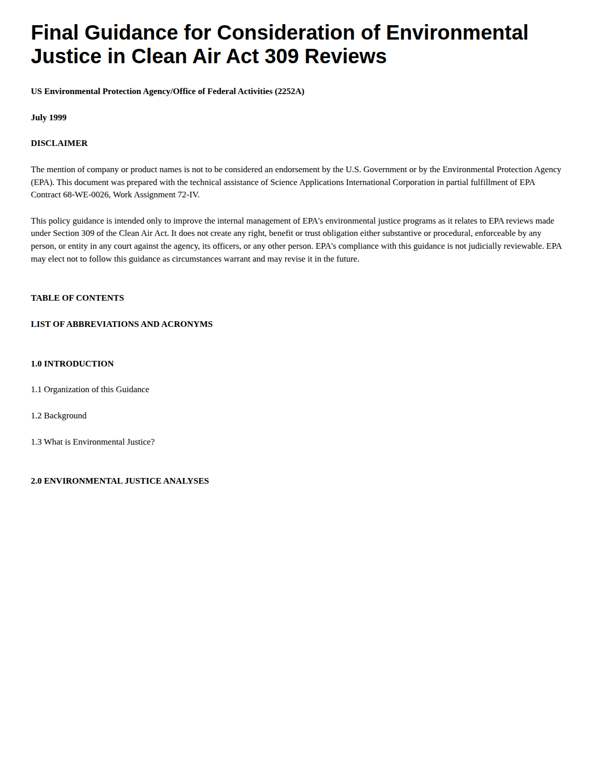Final Guidance for Consideration of Environmental Justice in Clean Air Act 309 Reviews
US Environmental Protection Agency/Office of Federal Activities (2252A)
July 1999
DISCLAIMER
The mention of company or product names is not to be considered an endorsement by the U.S. Government or by the Environmental Protection Agency (EPA). This document was prepared with the technical assistance of Science Applications International Corporation in partial fulfillment of EPA Contract 68-WE-0026, Work Assignment 72-IV.
This policy guidance is intended only to improve the internal management of EPA's environmental justice programs as it relates to EPA reviews made under Section 309 of the Clean Air Act. It does not create any right, benefit or trust obligation either substantive or procedural, enforceable by any person, or entity in any court against the agency, its officers, or any other person. EPA's compliance with this guidance is not judicially reviewable. EPA may elect not to follow this guidance as circumstances warrant and may revise it in the future.
TABLE OF CONTENTS
LIST OF ABBREVIATIONS AND ACRONYMS
1.0 INTRODUCTION
1.1 Organization of this Guidance
1.2 Background
1.3 What is Environmental Justice?
2.0 ENVIRONMENTAL JUSTICE ANALYSES